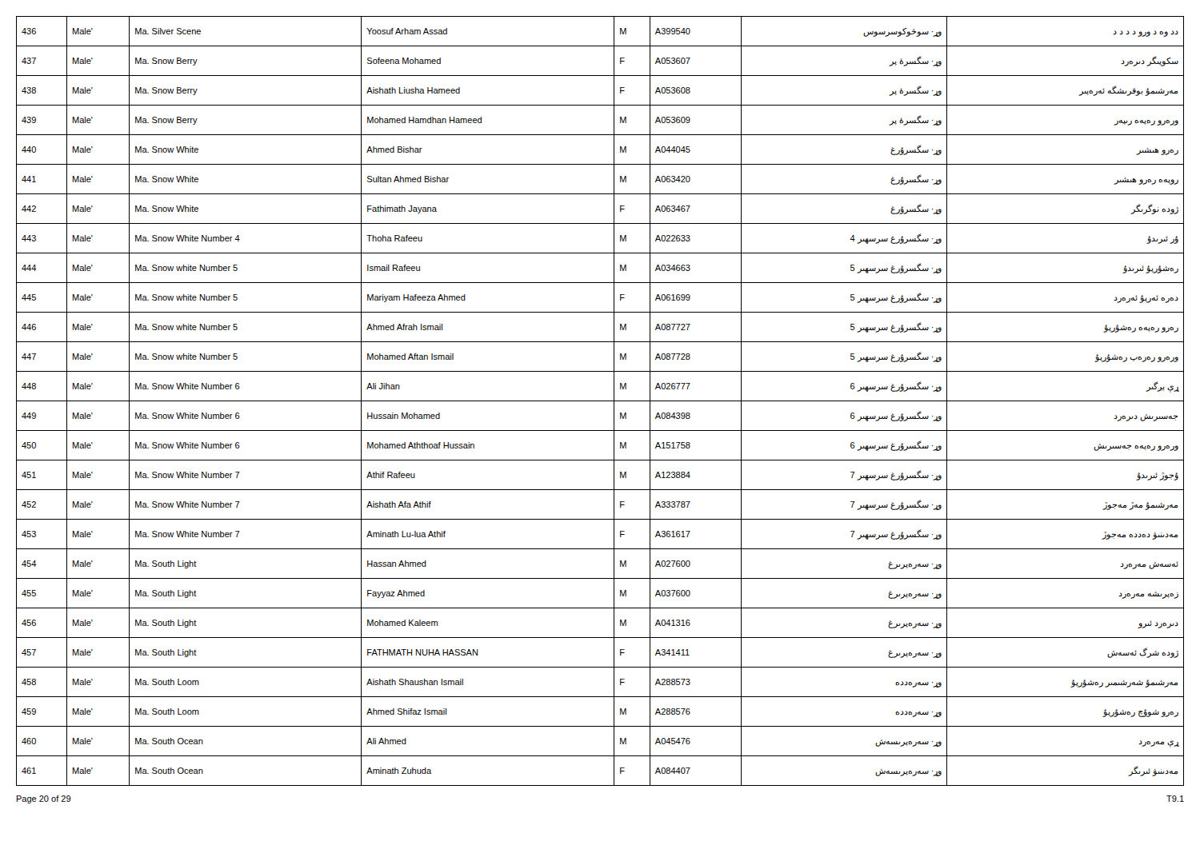| 436 | Male' | Ma. Silver Scene | Yoosuf Arham Assad | M | A399540 | وړ· سوڅوکوسرسوس | دد وه د ورو د د د د |
| 437 | Male' | Ma. Snow Berry | Sofeena Mohamed | F | A053607 | وړ· سگسرهٔ پر | سكوپىگر دىرەرد |
| 438 | Male' | Ma. Snow Berry | Aishath Liusha Hameed | F | A053608 | وړ· سگسرهٔ پر | مەرشىمۇ بوقرىشگە ئەرەپىر |
| 439 | Male' | Ma. Snow Berry | Mohamed Hamdhan Hameed | M | A053609 | وړ· سگسرهٔ پر | ورەرو رەپەە رىپەر |
| 440 | Male' | Ma. Snow White | Ahmed Bishar | M | A044045 | وړ· سگسرۇرغ | رەرو ھىشىر |
| 441 | Male' | Ma. Snow White | Sultan Ahmed Bishar | M | A063420 | وړ· سگسرۇرغ | روپەە رەرو ھىشىر |
| 442 | Male' | Ma. Snow White | Fathimath Jayana | F | A063467 | وړ· سگسرۇرغ | ژوده نوگرىگر |
| 443 | Male' | Ma. Snow White Number 4 | Thoha Rafeeu | M | A022633 | وړ· سگسرۇرغ سرسھىر 4 | ۇر ئىرىدۇ |
| 444 | Male' | Ma. Snow white Number 5 | Ismail Rafeeu | M | A034663 | وړ· سگسرۇرغ سرسھىر 5 | رەشۇرپۇ ئىرىدۇ |
| 445 | Male' | Ma. Snow white Number 5 | Mariyam Hafeeza Ahmed | F | A061699 | وړ· سگسرۇرغ سرسھىر 5 | دەرە ئەرپۇ ئەرەرد |
| 446 | Male' | Ma. Snow white Number 5 | Ahmed Afrah Ismail | M | A087727 | وړ· سگسرۇرغ سرسھىر 5 | رەرو رەپەە رەشۇرپۇ |
| 447 | Male' | Ma. Snow white Number 5 | Mohamed Aftan Ismail | M | A087728 | وړ· سگسرۇرغ سرسھىر 5 | ورەرو رەرەپ رەشۇرپۇ |
| 448 | Male' | Ma. Snow White Number 6 | Ali Jihan | M | A026777 | وړ· سگسرۇرغ سرسھىر 6 | ړې ېږگىر |
| 449 | Male' | Ma. Snow White Number 6 | Hussain Mohamed | M | A084398 | وړ· سگسرۇرغ سرسھىر 6 | جەسىرىش دىرەرد |
| 450 | Male' | Ma. Snow White Number 6 | Mohamed Aththoaf Hussain | M | A151758 | وړ· سگسرۇرغ سرسھىر 6 | ورەرو رەپەە جەسىرىش |
| 451 | Male' | Ma. Snow White Number 7 | Athif Rafeeu | M | A123884 | وړ· سگسرۇرغ سرسھىر 7 | ۇجوڙ ئىرىدۇ |
| 452 | Male' | Ma. Snow White Number 7 | Aishath Afa Athif | F | A333787 | وړ· سگسرۇرغ سرسھىر 7 | مەرشىمۇ مەڙ مەجوڙ |
| 453 | Male' | Ma. Snow White Number 7 | Aminath Lu-lua Athif | F | A361617 | وړ· سگسرۇرغ سرسھىر 7 | مەدىنىۋ دەددە مەجوڙ |
| 454 | Male' | Ma. South Light | Hassan Ahmed | M | A027600 | وړ· سەرەپرىرغ | ئەسەش مەرەرد |
| 455 | Male' | Ma. South Light | Fayyaz Ahmed | M | A037600 | وړ· سەرەپرىرغ | زەپرىشە مەرەرد |
| 456 | Male' | Ma. South Light | Mohamed Kaleem | M | A041316 | وړ· سەرەپرىرغ | دىرەرد ئىرو |
| 457 | Male' | Ma. South Light | FATHMATH NUHA HASSAN | F | A341411 | وړ· سەرەپرىرغ | ژوده شرگ ئەسەش |
| 458 | Male' | Ma. South Loom | Aishath Shaushan Ismail | F | A288573 | وړ· سەرەددە | مەرشىمۇ شەرشىمىر رەشۇرپۇ |
| 459 | Male' | Ma. South Loom | Ahmed Shifaz Ismail | M | A288576 | وړ· سەرەددە | رەرو شوۇچ رەشۇرپۇ |
| 460 | Male' | Ma. South Ocean | Ali Ahmed | M | A045476 | وړ· سەرەپرىسەش | ړې مەرەرد |
| 461 | Male' | Ma. South Ocean | Aminath Zuhuda | F | A084407 | وړ· سەرەپرىسەش | مەدىنىۋ ئىرىگر |
Page 20 of 29 T9.1